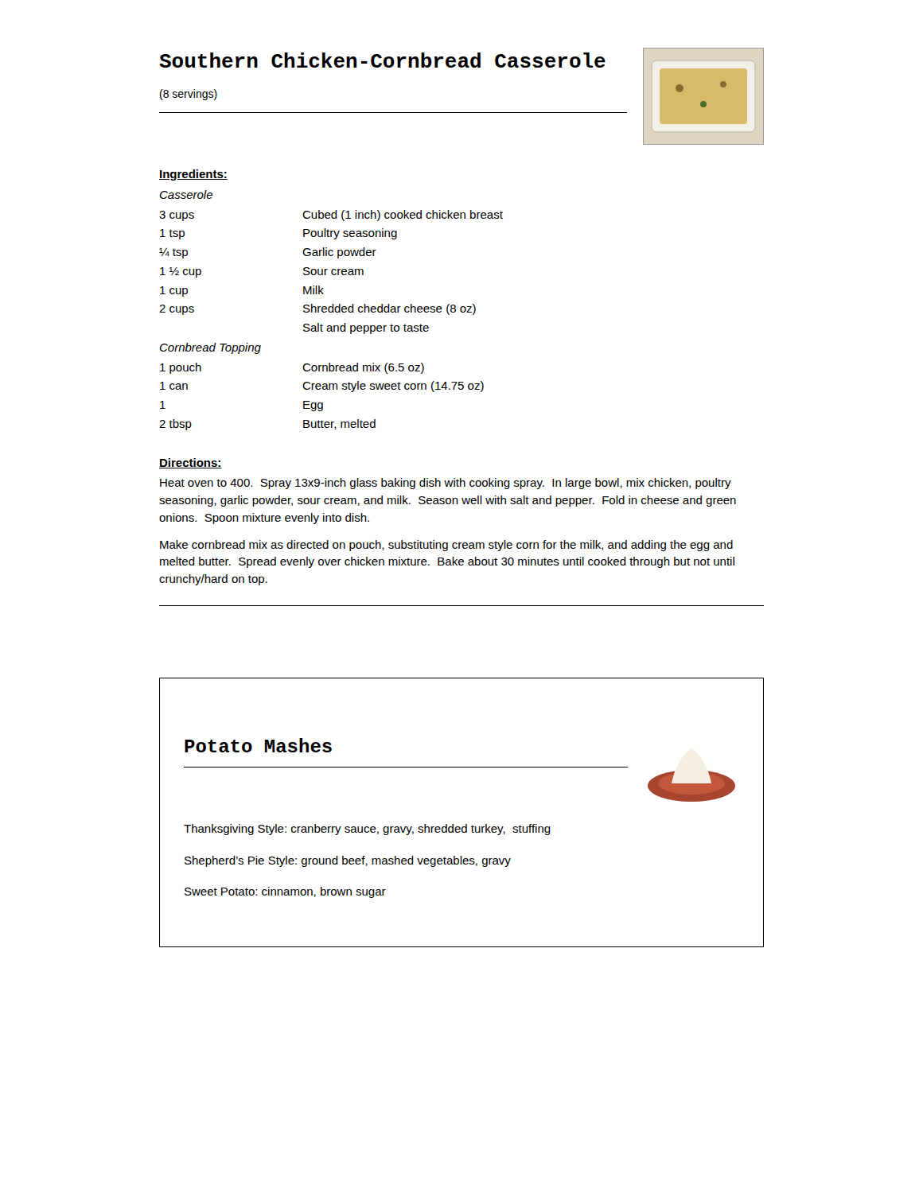Southern Chicken-Cornbread Casserole (8 servings)
Ingredients:
Casserole
| 3 cups | Cubed (1 inch) cooked chicken breast |
| 1 tsp | Poultry seasoning |
| ¼ tsp | Garlic powder |
| 1 ½ cup | Sour cream |
| 1 cup | Milk |
| 2 cups | Shredded cheddar cheese (8 oz) |
| | Salt and pepper to taste |
Cornbread Topping
| 1 pouch | Cornbread mix (6.5 oz) |
| 1 can | Cream style sweet corn (14.75 oz) |
| 1 | Egg |
| 2 tbsp | Butter, melted |
Directions:
Heat oven to 400. Spray 13x9-inch glass baking dish with cooking spray. In large bowl, mix chicken, poultry seasoning, garlic powder, sour cream, and milk. Season well with salt and pepper. Fold in cheese and green onions. Spoon mixture evenly into dish.
Make cornbread mix as directed on pouch, substituting cream style corn for the milk, and adding the egg and melted butter. Spread evenly over chicken mixture. Bake about 30 minutes until cooked through but not until crunchy/hard on top.
Potato Mashes
Thanksgiving Style: cranberry sauce, gravy, shredded turkey, stuffing
Shepherd’s Pie Style: ground beef, mashed vegetables, gravy
Sweet Potato: cinnamon, brown sugar